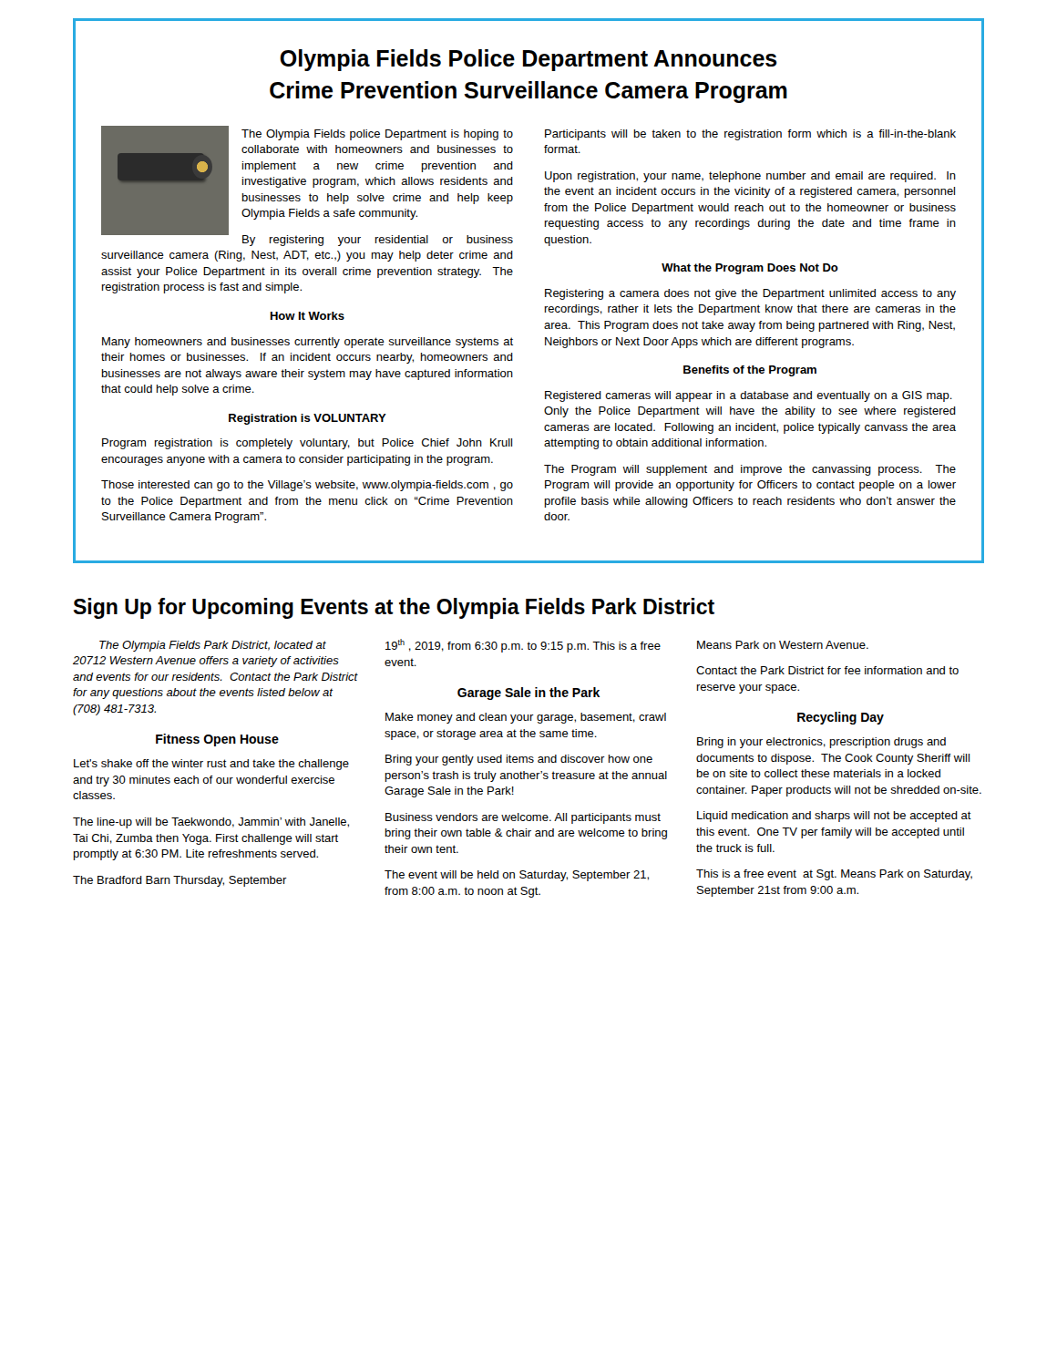Olympia Fields Police Department Announces
Crime Prevention Surveillance Camera Program
The Olympia Fields police Department is hoping to collaborate with homeowners and businesses to implement a new crime prevention and investigative program, which allows residents and businesses to help solve crime and help keep Olympia Fields a safe community.
By registering your residential or business surveillance camera (Ring, Nest, ADT, etc.,) you may help deter crime and assist your Police Department in its overall crime prevention strategy. The registration process is fast and simple.
How It Works
Many homeowners and businesses currently operate surveillance systems at their homes or businesses. If an incident occurs nearby, homeowners and businesses are not always aware their system may have captured information that could help solve a crime.
Registration is VOLUNTARY
Program registration is completely voluntary, but Police Chief John Krull encourages anyone with a camera to consider participating in the program.
Those interested can go to the Village’s website, www.olympia-fields.com , go to the Police Department and from the menu click on “Crime Prevention Surveillance Camera Program”.
Participants will be taken to the registration form which is a fill-in-the-blank format.
Upon registration, your name, telephone number and email are required. In the event an incident occurs in the vicinity of a registered camera, personnel from the Police Department would reach out to the homeowner or business requesting access to any recordings during the date and time frame in question.
What the Program Does Not Do
Registering a camera does not give the Department unlimited access to any recordings, rather it lets the Department know that there are cameras in the area. This Program does not take away from being partnered with Ring, Nest, Neighbors or Next Door Apps which are different programs.
Benefits of the Program
Registered cameras will appear in a database and eventually on a GIS map. Only the Police Department will have the ability to see where registered cameras are located. Following an incident, police typically canvass the area attempting to obtain additional information.
The Program will supplement and improve the canvassing process. The Program will provide an opportunity for Officers to contact people on a lower profile basis while allowing Officers to reach residents who don’t answer the door.
Sign Up for Upcoming Events at the Olympia Fields Park District
The Olympia Fields Park District, located at 20712 Western Avenue offers a variety of activities and events for our residents. Contact the Park District for any questions about the events listed below at (708) 481-7313.
Fitness Open House
Let's shake off the winter rust and take the challenge and try 30 minutes each of our wonderful exercise classes.
The line-up will be Taekwondo, Jammin’ with Janelle, Tai Chi, Zumba then Yoga. First challenge will start promptly at 6:30 PM. Lite refreshments served.
The Bradford Barn Thursday, September
19th , 2019, from 6:30 p.m. to 9:15 p.m. This is a free event.
Garage Sale in the Park
Make money and clean your garage, basement, crawl space, or storage area at the same time.
Bring your gently used items and discover how one person’s trash is truly another’s treasure at the annual Garage Sale in the Park!
Business vendors are welcome. All participants must bring their own table & chair and are welcome to bring their own tent.
The event will be held on Saturday, September 21, from 8:00 a.m. to noon at Sgt.
Means Park on Western Avenue.
Contact the Park District for fee information and to reserve your space.
Recycling Day
Bring in your electronics, prescription drugs and documents to dispose. The Cook County Sheriff will be on site to collect these materials in a locked container. Paper products will not be shredded on-site.
Liquid medication and sharps will not be accepted at this event. One TV per family will be accepted until the truck is full.
This is a free event at Sgt. Means Park on Saturday, September 21st from 9:00 a.m.